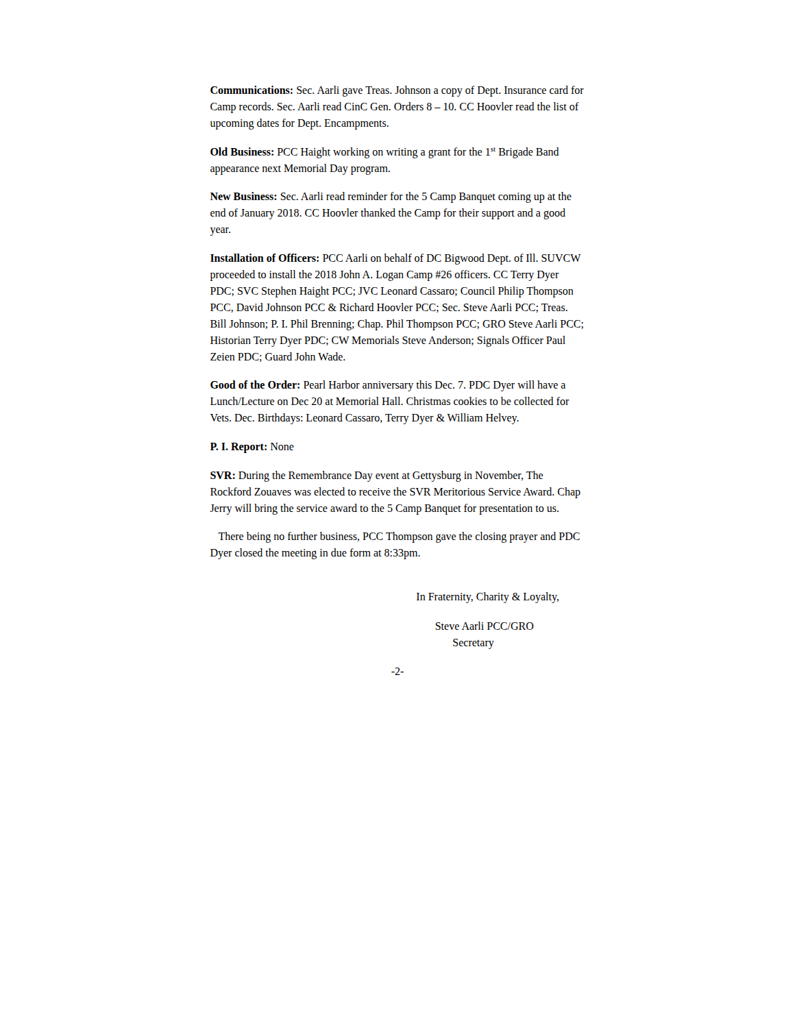Communications: Sec. Aarli gave Treas. Johnson a copy of Dept. Insurance card for Camp records. Sec. Aarli read CinC Gen. Orders 8 – 10. CC Hoovler read the list of upcoming dates for Dept. Encampments.
Old Business: PCC Haight working on writing a grant for the 1st Brigade Band appearance next Memorial Day program.
New Business: Sec. Aarli read reminder for the 5 Camp Banquet coming up at the end of January 2018. CC Hoovler thanked the Camp for their support and a good year.
Installation of Officers: PCC Aarli on behalf of DC Bigwood Dept. of Ill. SUVCW proceeded to install the 2018 John A. Logan Camp #26 officers. CC Terry Dyer PDC; SVC Stephen Haight PCC; JVC Leonard Cassaro; Council Philip Thompson PCC, David Johnson PCC & Richard Hoovler PCC; Sec. Steve Aarli PCC; Treas. Bill Johnson; P. I. Phil Brenning; Chap. Phil Thompson PCC; GRO Steve Aarli PCC; Historian Terry Dyer PDC; CW Memorials Steve Anderson; Signals Officer Paul Zeien PDC; Guard John Wade.
Good of the Order: Pearl Harbor anniversary this Dec. 7. PDC Dyer will have a Lunch/Lecture on Dec 20 at Memorial Hall. Christmas cookies to be collected for Vets. Dec. Birthdays: Leonard Cassaro, Terry Dyer & William Helvey.
P. I. Report: None
SVR: During the Remembrance Day event at Gettysburg in November, The Rockford Zouaves was elected to receive the SVR Meritorious Service Award. Chap Jerry will bring the service award to the 5 Camp Banquet for presentation to us.
There being no further business, PCC Thompson gave the closing prayer and PDC Dyer closed the meeting in due form at 8:33pm.
In Fraternity, Charity & Loyalty,
Steve Aarli PCC/GRO Secretary
-2-